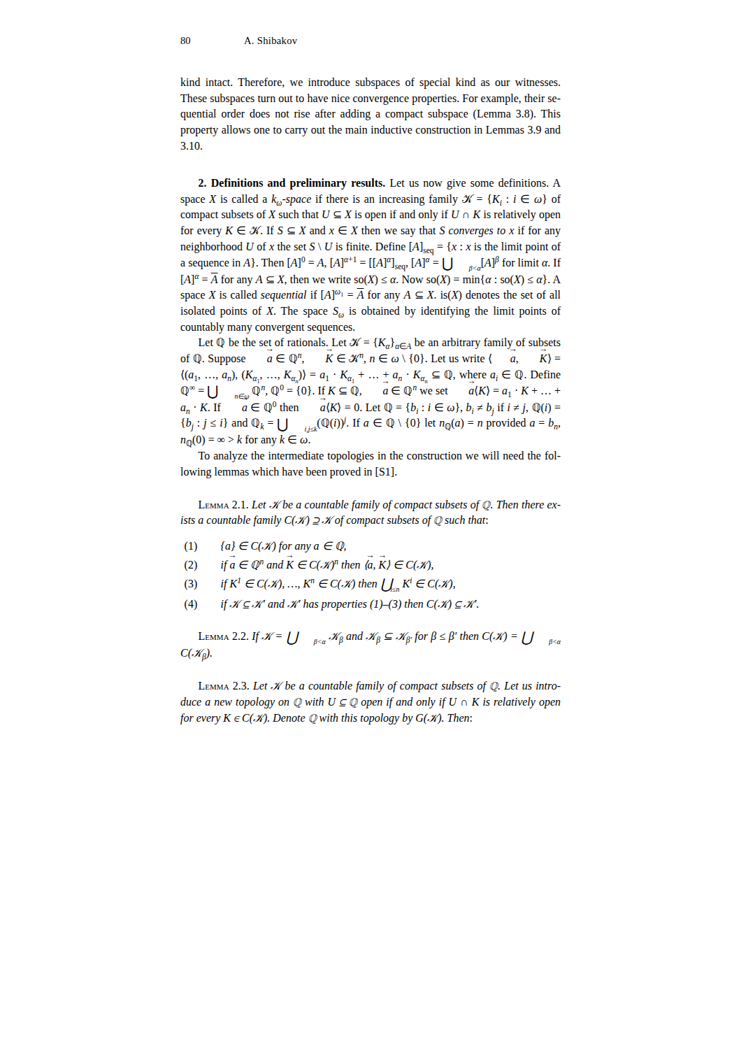80 A. Shibakov
kind intact. Therefore, we introduce subspaces of special kind as our witnesses. These subspaces turn out to have nice convergence properties. For example, their sequential order does not rise after adding a compact subspace (Lemma 3.8). This property allows one to carry out the main inductive construction in Lemmas 3.9 and 3.10.
2. Definitions and preliminary results. Let us now give some definitions. A space X is called a kω-space if there is an increasing family 𝒦 = {Ki : i ∈ ω} of compact subsets of X such that U ⊆ X is open if and only if U ∩ K is relatively open for every K ∈ 𝒦. If S ⊆ X and x ∈ X then we say that S converges to x if for any neighborhood U of x the set S \ U is finite. Define [A]seq = {x : x is the limit point of a sequence in A}. Then [A]0 = A, [A]α+1 = [[A]α]seq, [A]α = ⋃β<α[A]β for limit α. If [A]α = A for any A ⊆ X, then we write so(X) ≤ α. Now so(X) = min{α : so(X) ≤ α}. A space X is called sequential if [A]ω1 = A for any A ⊆ X. is(X) denotes the set of all isolated points of X. The space Sω is obtained by identifying the limit points of countably many convergent sequences.
Let ℚ be the set of rationals. Let 𝒦 = {Kα}α∈A be an arbitrary family of subsets of ℚ. Suppose →a ∈ ℚn, →K ∈ 𝒦n, n ∈ ω \ {0}. Let us write ⟨→a, →K⟩ = ⟨(a1, …, an), (Kα1, …, Kαn)⟩ = a1 · Kα1 + … + an · Kαn ⊆ ℚ, where ai ∈ ℚ. Define ℚ∞ = ⋃n∈ω ℚn, ℚ0 = {0}. If K ⊆ ℚ, →a ∈ ℚn we set →a⟨K⟩ = a1 · K + … + an · K. If →a ∈ ℚ0 then →a⟨K⟩ = 0. Let ℚ = {bi : i ∈ ω}, bi ≠ bj if i ≠ j, ℚ(i) = {bj : j ≤ i} and ℚk = ⋃i,j≤k(ℚ(i))j. If a ∈ ℚ \ {0} let nℚ(a) = n provided a = bn, nℚ(0) = ∞ > k for any k ∈ ω.
To analyze the intermediate topologies in the construction we will need the following lemmas which have been proved in [S1].
Lemma 2.1. Let 𝒦 be a countable family of compact subsets of ℚ. Then there exists a countable family C(𝒦) ⊇ 𝒦 of compact subsets of ℚ such that:
(1){a} ∈ C(𝒦) for any a ∈ ℚ,
(2) if →a ∈ ℚn and →K ∈ C(𝒦)n then ⟨→a, →K⟩ ∈ C(𝒦),
(3) if K1 ∈ C(𝒦), …, Kn ∈ C(𝒦) then ⋃i≤n Ki ∈ C(𝒦),
(4) if 𝒦 ⊆ 𝒦′ and 𝒦′ has properties (1)–(3) then C(𝒦) ⊆ 𝒦′.
Lemma 2.2. If 𝒦 = ⋃β<α 𝒦β and 𝒦β ⊆ 𝒦β′ for β ≤ β′ then C(𝒦) = ⋃β<α C(𝒦β).
Lemma 2.3. Let 𝒦 be a countable family of compact subsets of ℚ. Let us introduce a new topology on ℚ with U ⊆ ℚ open if and only if U ∩ K is relatively open for every K ∈ C(𝒦). Denote ℚ with this topology by G(𝒦). Then: